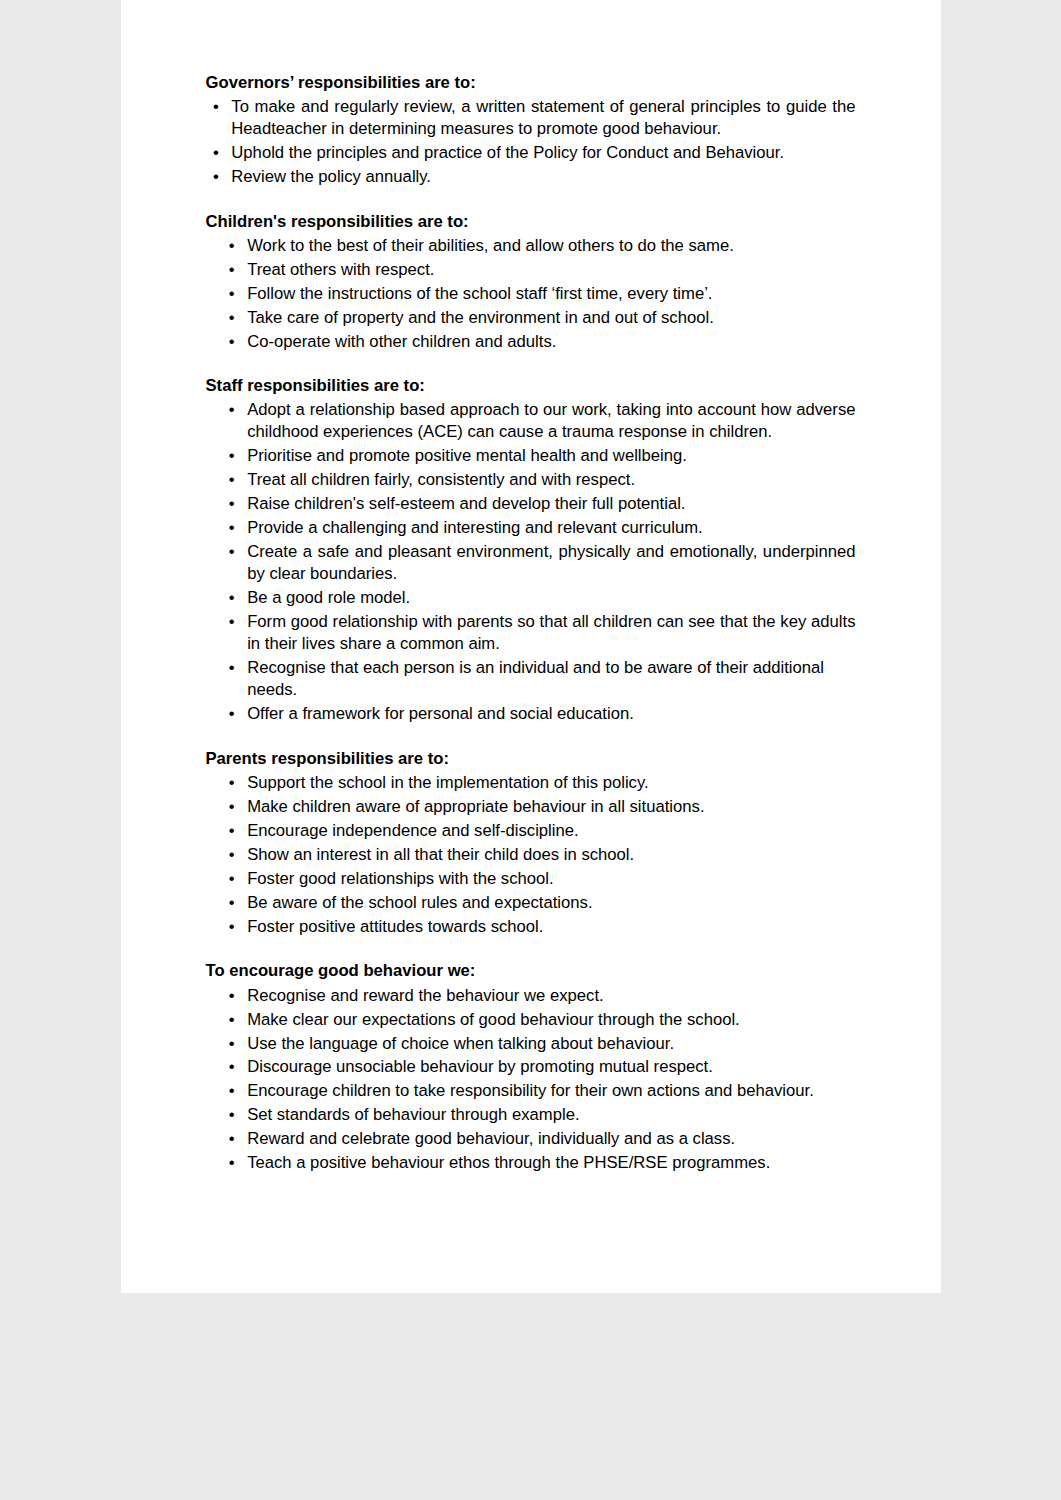Governors’ responsibilities are to:
To make and regularly review, a written statement of general principles to guide the Headteacher in determining measures to promote good behaviour.
Uphold the principles and practice of the Policy for Conduct and Behaviour.
Review the policy annually.
Children's responsibilities are to:
Work to the best of their abilities, and allow others to do the same.
Treat others with respect.
Follow the instructions of the school staff ‘first time, every time’.
Take care of property and the environment in and out of school.
Co-operate with other children and adults.
Staff responsibilities are to:
Adopt a relationship based approach to our work, taking into account how adverse childhood experiences (ACE) can cause a trauma response in children.
Prioritise and promote positive mental health and wellbeing.
Treat all children fairly, consistently and with respect.
Raise children's self-esteem and develop their full potential.
Provide a challenging and interesting and relevant curriculum.
Create a safe and pleasant environment, physically and emotionally, underpinned by clear boundaries.
Be a good role model.
Form good relationship with parents so that all children can see that the key adults in their lives share a common aim.
Recognise that each person is an individual and to be aware of their additional needs.
Offer a framework for personal and social education.
Parents responsibilities are to:
Support the school in the implementation of this policy.
Make children aware of appropriate behaviour in all situations.
Encourage independence and self-discipline.
Show an interest in all that their child does in school.
Foster good relationships with the school.
Be aware of the school rules and expectations.
Foster positive attitudes towards school.
To encourage good behaviour we:
Recognise and reward the behaviour we expect.
Make clear our expectations of good behaviour through the school.
Use the language of choice when talking about behaviour.
Discourage unsociable behaviour by promoting mutual respect.
Encourage children to take responsibility for their own actions and behaviour.
Set standards of behaviour through example.
Reward and celebrate good behaviour, individually and as a class.
Teach a positive behaviour ethos through the PHSE/RSE programmes.